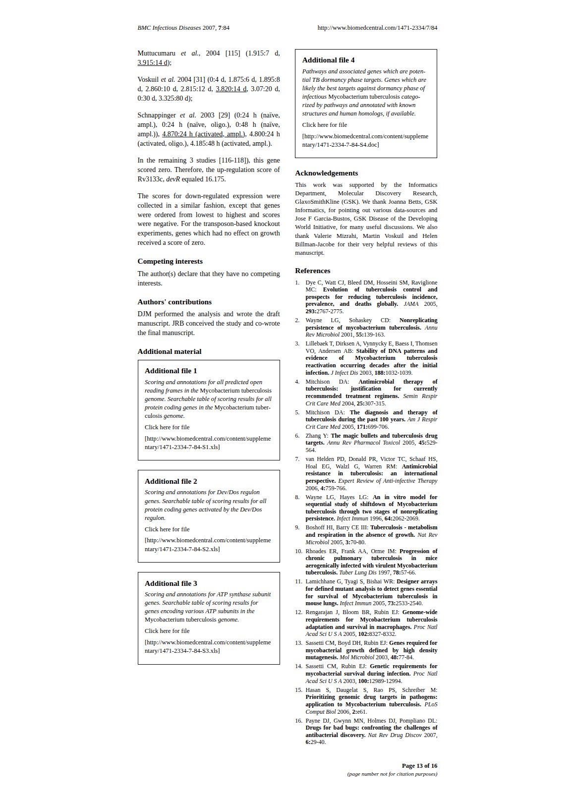BMC Infectious Diseases 2007, 7:84
http://www.biomedcentral.com/1471-2334/7/84
Muttucumaru et al., 2004 [115] (1.915:7 d, 3.915:14 d);
Voskuil et al. 2004 [31] (0:4 d, 1.875:6 d, 1.895:8 d, 2.860:10 d, 2.815:12 d, 3.820:14 d, 3.07:20 d, 0:30 d, 3.325:80 d);
Schnappinger et al. 2003 [29] (0:24 h (naïve, ampl.), 0:24 h (naïve, oligo.), 0:48 h (naïve, ampl.)), 4.870:24 h (activated, ampl.), 4.800:24 h (activated, oligo.), 4.185:48 h (activated, ampl.).
In the remaining 3 studies [116-118]), this gene scored zero. Therefore, the up-regulation score of Rv3133c, devR equaled 16.175.
The scores for down-regulated expression were collected in a similar fashion, except that genes were ordered from lowest to highest and scores were negative. For the transposon-based knockout experiments, genes which had no effect on growth received a score of zero.
Competing interests
The author(s) declare that they have no competing interests.
Authors' contributions
DJM performed the analysis and wrote the draft manuscript. JRB conceived the study and co-wrote the final manuscript.
Additional material
Additional file 1
Scoring and annotations for all predicted open reading frames in the Mycobacterium tuberculosis genome. Searchable table of scoring results for all protein coding genes in the Mycobacterium tuberculosis genome.
Click here for file
[http://www.biomedcentral.com/content/supplementary/1471-2334-7-84-S1.xls]
Additional file 2
Scoring and annotations for Dev/Dos regulon genes. Searchable table of scoring results for all protein coding genes activated by the Dev/Dos regulon.
Click here for file
[http://www.biomedcentral.com/content/supplementary/1471-2334-7-84-S2.xls]
Additional file 3
Scoring and annotations for ATP synthase subunit genes. Searchable table of scoring results for genes encoding various ATP subunits in the Mycobacterium tuberculosis genome.
Click here for file
[http://www.biomedcentral.com/content/supplementary/1471-2334-7-84-S3.xls]
Additional file 4
Pathways and associated genes which are potential TB dormancy phase targets. Genes which are likely the best targets against dormancy phase of infectious Mycobacterium tuberculosis categorized by pathways and annotated with known structures and human homologs, if available.
Click here for file
[http://www.biomedcentral.com/content/supplementary/1471-2334-7-84-S4.doc]
Acknowledgements
This work was supported by the Informatics Department, Molecular Discovery Research, GlaxoSmithKline (GSK). We thank Joanna Betts, GSK Informatics, for pointing out various data-sources and Jose F Garcia-Bustos, GSK Disease of the Developing World Initiative, for many useful discussions. We also thank Valerie Mizrahi, Martin Voskuil and Helen Billman-Jacobe for their very helpful reviews of this manuscript.
References
Dye C, Watt CJ, Bleed DM, Hosseini SM, Raviglione MC: Evolution of tuberculosis control and prospects for reducing tuberculosis incidence, prevalence, and deaths globally. JAMA 2005, 293: 2767-2775.
Wayne LG, Sohaskey CD: Nonreplicating persistence of mycobacterium tuberculosis. Annu Rev Microbiol 2001, 55: 139-163.
Lillebaek T, Dirksen A, Vynnycky E, Baess I, Thomsen VO, Andersen AB: Stability of DNA patterns and evidence of Mycobacterium tuberculosis reactivation occurring decades after the initial infection. J Infect Dis 2003, 188: 1032-1039.
Mitchison DA: Antimicrobial therapy of tuberculosis: justification for currently recommended treatment regimens. Semin Respir Crit Care Med 2004, 25: 307-315.
Mitchison DA: The diagnosis and therapy of tuberculosis during the past 100 years. Am J Respir Crit Care Med 2005, 171: 699-706.
Zhang Y: The magic bullets and tuberculosis drug targets. Annu Rev Pharmacol Toxicol 2005, 45: 529-564.
van Helden PD, Donald PR, Victor TC, Schaaf HS, Hoal EG, Walzl G, Warren RM: Antimicrobial resistance in tuberculosis: an international perspective. Expert Review of Anti-infective Therapy 2006, 4: 759-766.
Wayne LG, Hayes LG: An in vitro model for sequential study of shiftdown of Mycobacterium tuberculosis through two stages of nonreplicating persistence. Infect Immun 1996, 64: 2062-2069.
Boshoff HI, Barry CE III: Tuberculosis - metabolism and respiration in the absence of growth. Nat Rev Microbiol 2005, 3: 70-80.
Rhoades ER, Frank AA, Orme IM: Progression of chronic pulmonary tuberculosis in mice aerogenically infected with virulent Mycobacterium tuberculosis. Tuber Lung Dis 1997, 78: 57-66.
Lamichhane G, Tyagi S, Bishai WR: Designer arrays for defined mutant analysis to detect genes essential for survival of Mycobacterium tuberculosis in mouse lungs. Infect Immun 2005, 73: 2533-2540.
Rengarajan J, Bloom BR, Rubin EJ: Genome-wide requirements for Mycobacterium tuberculosis adaptation and survival in macrophages. Proc Natl Acad Sci U S A 2005, 102: 8327-8332.
Sassetti CM, Boyd DH, Rubin EJ: Genes required for mycobacterial growth defined by high density mutagenesis. Mol Microbiol 2003, 48: 77-84.
Sassetti CM, Rubin EJ: Genetic requirements for mycobacterial survival during infection. Proc Natl Acad Sci U S A 2003, 100: 12989-12994.
Hasan S, Daugelat S, Rao PS, Schreiber M: Prioritizing genomic drug targets in pathogens: application to Mycobacterium tuberculosis. PLoS Comput Biol 2006, 2: e61.
Payne DJ, Gwynn MN, Holmes DJ, Pompliano DL: Drugs for bad bugs: confronting the challenges of antibacterial discovery. Nat Rev Drug Discov 2007, 6: 29-40.
Page 13 of 16
(page number not for citation purposes)